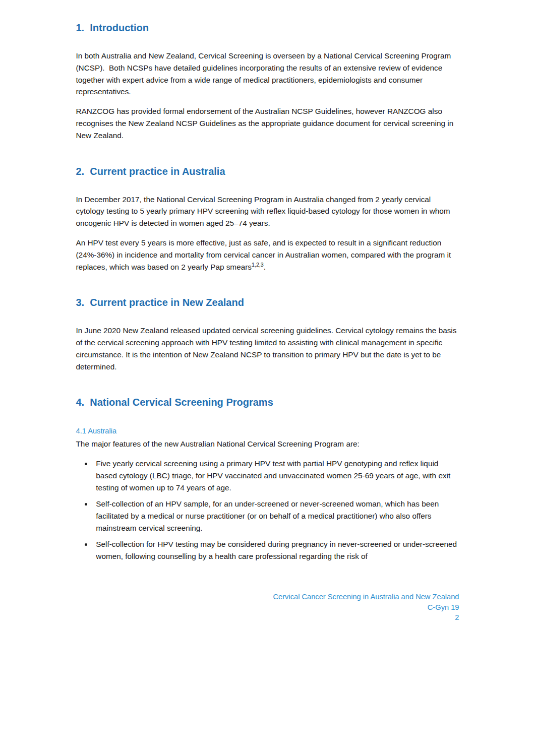1. Introduction
In both Australia and New Zealand, Cervical Screening is overseen by a National Cervical Screening Program (NCSP). Both NCSPs have detailed guidelines incorporating the results of an extensive review of evidence together with expert advice from a wide range of medical practitioners, epidemiologists and consumer representatives.
RANZCOG has provided formal endorsement of the Australian NCSP Guidelines, however RANZCOG also recognises the New Zealand NCSP Guidelines as the appropriate guidance document for cervical screening in New Zealand.
2. Current practice in Australia
In December 2017, the National Cervical Screening Program in Australia changed from 2 yearly cervical cytology testing to 5 yearly primary HPV screening with reflex liquid-based cytology for those women in whom oncogenic HPV is detected in women aged 25–74 years.
An HPV test every 5 years is more effective, just as safe, and is expected to result in a significant reduction (24%-36%) in incidence and mortality from cervical cancer in Australian women, compared with the program it replaces, which was based on 2 yearly Pap smears1,2,3.
3. Current practice in New Zealand
In June 2020 New Zealand released updated cervical screening guidelines. Cervical cytology remains the basis of the cervical screening approach with HPV testing limited to assisting with clinical management in specific circumstance. It is the intention of New Zealand NCSP to transition to primary HPV but the date is yet to be determined.
4. National Cervical Screening Programs
4.1 Australia
The major features of the new Australian National Cervical Screening Program are:
Five yearly cervical screening using a primary HPV test with partial HPV genotyping and reflex liquid based cytology (LBC) triage, for HPV vaccinated and unvaccinated women 25-69 years of age, with exit testing of women up to 74 years of age.
Self-collection of an HPV sample, for an under-screened or never-screened woman, which has been facilitated by a medical or nurse practitioner (or on behalf of a medical practitioner) who also offers mainstream cervical screening.
Self-collection for HPV testing may be considered during pregnancy in never-screened or under-screened women, following counselling by a health care professional regarding the risk of
Cervical Cancer Screening in Australia and New Zealand
C-Gyn 19
2